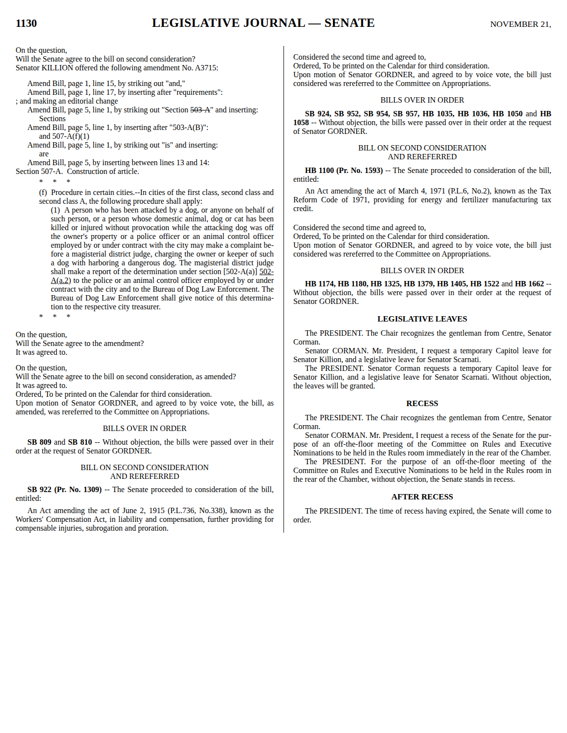1130 LEGISLATIVE JOURNAL — SENATE NOVEMBER 21,
On the question,
Will the Senate agree to the bill on second consideration?
Senator KILLION offered the following amendment No. A3715:
Amend Bill, page 1, line 15, by striking out "and,"
Amend Bill, page 1, line 17, by inserting after "requirements":
; and making an editorial change
Amend Bill, page 5, line 1, by striking out "Section 503-A" and inserting:
Sections
Amend Bill, page 5, line 1, by inserting after "503-A(B)":
and 507-A(f)(1)
Amend Bill, page 5, line 1, by striking out "is" and inserting:
are
Amend Bill, page 5, by inserting between lines 13 and 14:
Section 507-A. Construction of article.
* * *
(f) Procedure in certain cities.--In cities of the first class, second class and second class A, the following procedure shall apply:
(1) A person who has been attacked by a dog, or anyone on behalf of such person, or a person whose domestic animal, dog or cat has been killed or injured without provocation while the attacking dog was off the owner's property or a police officer or an animal control officer employed by or under contract with the city may make a complaint before a magisterial district judge, charging the owner or keeper of such a dog with harboring a dangerous dog. The magisterial district judge shall make a report of the determination under section [502-A(a)] 502-A(a.2) to the police or an animal control officer employed by or under contract with the city and to the Bureau of Dog Law Enforcement. The Bureau of Dog Law Enforcement shall give notice of this determination to the respective city treasurer.
* * *
On the question,
Will the Senate agree to the amendment?
It was agreed to.
On the question,
Will the Senate agree to the bill on second consideration, as amended?
It was agreed to.
Ordered, To be printed on the Calendar for third consideration.
Upon motion of Senator GORDNER, and agreed to by voice vote, the bill, as amended, was rereferred to the Committee on Appropriations.
BILLS OVER IN ORDER
SB 809 and SB 810 -- Without objection, the bills were passed over in their order at the request of Senator GORDNER.
BILL ON SECOND CONSIDERATION
AND REREFERRED
SB 922 (Pr. No. 1309) -- The Senate proceeded to consideration of the bill, entitled:
An Act amending the act of June 2, 1915 (P.L.736, No.338), known as the Workers' Compensation Act, in liability and compensation, further providing for compensable injuries, subrogation and proration.
Considered the second time and agreed to,
Ordered, To be printed on the Calendar for third consideration.
Upon motion of Senator GORDNER, and agreed to by voice vote, the bill just considered was rereferred to the Committee on Appropriations.
BILLS OVER IN ORDER
SB 924, SB 952, SB 954, SB 957, HB 1035, HB 1036, HB 1050 and HB 1058 -- Without objection, the bills were passed over in their order at the request of Senator GORDNER.
BILL ON SECOND CONSIDERATION
AND REREFERRED
HB 1100 (Pr. No. 1593) -- The Senate proceeded to consideration of the bill, entitled:
An Act amending the act of March 4, 1971 (P.L.6, No.2), known as the Tax Reform Code of 1971, providing for energy and fertilizer manufacturing tax credit.
Considered the second time and agreed to,
Ordered, To be printed on the Calendar for third consideration.
Upon motion of Senator GORDNER, and agreed to by voice vote, the bill just considered was rereferred to the Committee on Appropriations.
BILLS OVER IN ORDER
HB 1174, HB 1180, HB 1325, HB 1379, HB 1405, HB 1522 and HB 1662 -- Without objection, the bills were passed over in their order at the request of Senator GORDNER.
LEGISLATIVE LEAVES
The PRESIDENT. The Chair recognizes the gentleman from Centre, Senator Corman.
Senator CORMAN. Mr. President, I request a temporary Capitol leave for Senator Killion, and a legislative leave for Senator Scarnati.
The PRESIDENT. Senator Corman requests a temporary Capitol leave for Senator Killion, and a legislative leave for Senator Scarnati. Without objection, the leaves will be granted.
RECESS
The PRESIDENT. The Chair recognizes the gentleman from Centre, Senator Corman.
Senator CORMAN. Mr. President, I request a recess of the Senate for the purpose of an off-the-floor meeting of the Committee on Rules and Executive Nominations to be held in the Rules room immediately in the rear of the Chamber.
The PRESIDENT. For the purpose of an off-the-floor meeting of the Committee on Rules and Executive Nominations to be held in the Rules room in the rear of the Chamber, without objection, the Senate stands in recess.
AFTER RECESS
The PRESIDENT. The time of recess having expired, the Senate will come to order.